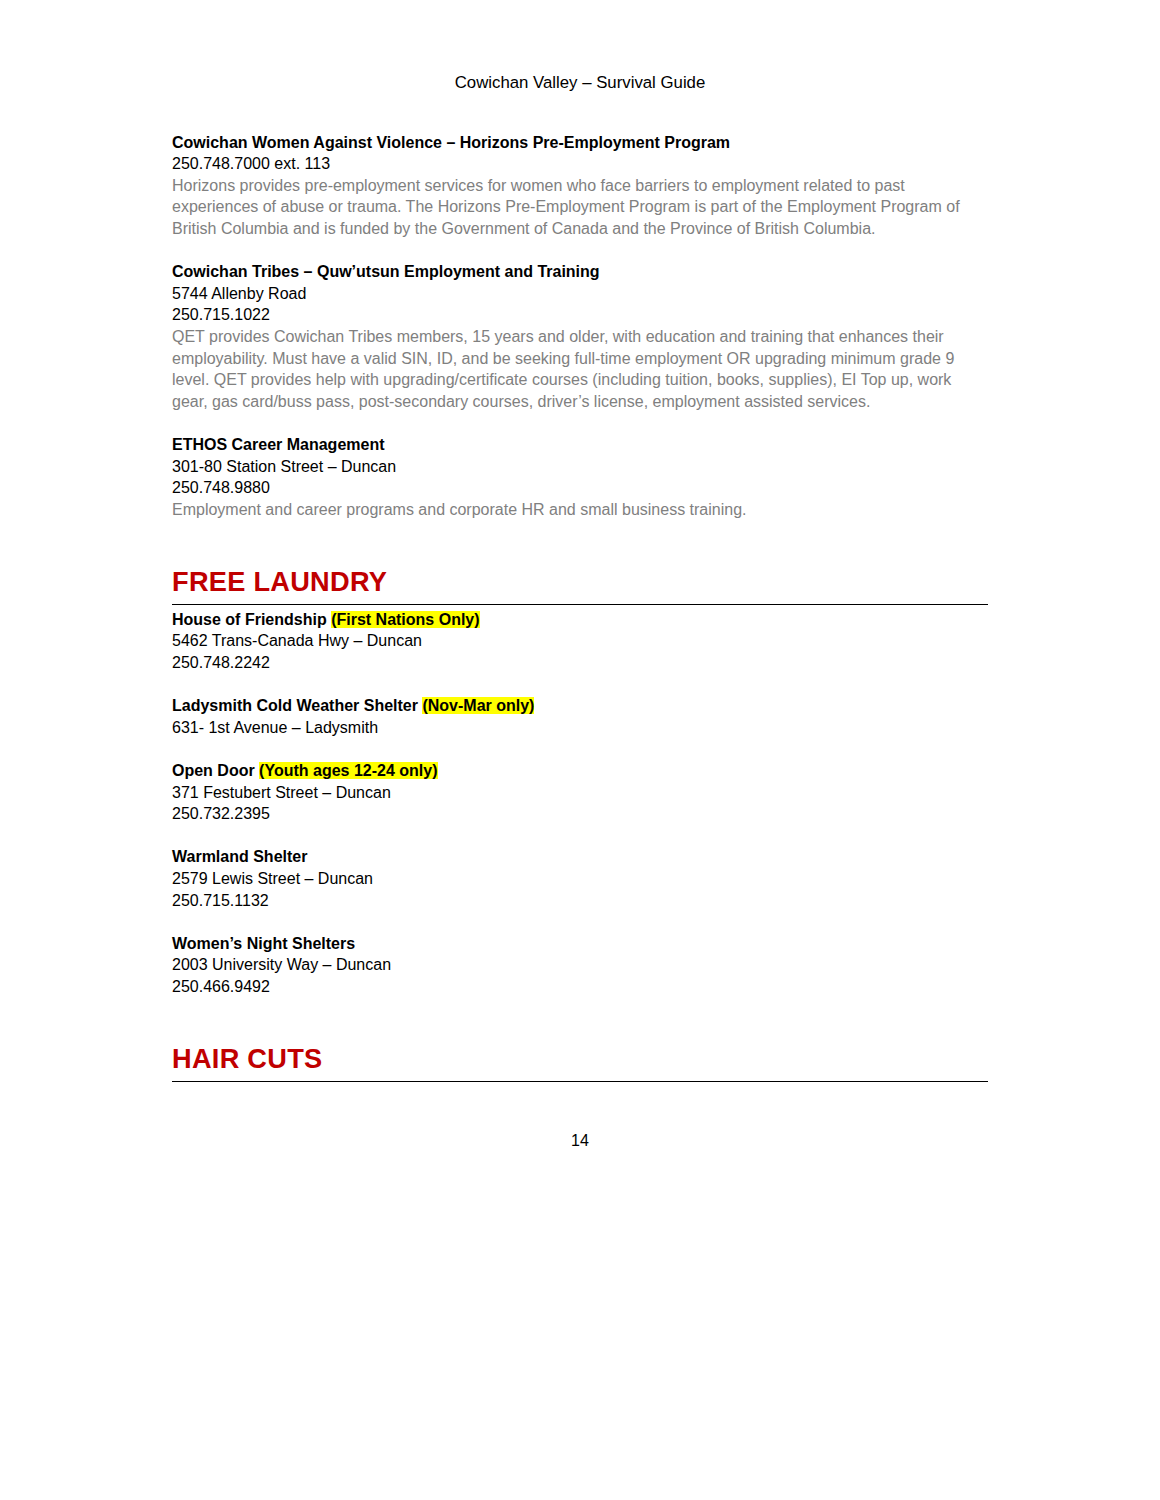Cowichan Valley – Survival Guide
Cowichan Women Against Violence – Horizons Pre-Employment Program 250.748.7000 ext. 113
Horizons provides pre-employment services for women who face barriers to employment related to past experiences of abuse or trauma. The Horizons Pre-Employment Program is part of the Employment Program of British Columbia and is funded by the Government of Canada and the Province of British Columbia.
Cowichan Tribes – Quw’utsun Employment and Training 5744 Allenby Road 250.715.1022
QET provides Cowichan Tribes members, 15 years and older, with education and training that enhances their employability. Must have a valid SIN, ID, and be seeking full-time employment OR upgrading minimum grade 9 level. QET provides help with upgrading/certificate courses (including tuition, books, supplies), EI Top up, work gear, gas card/buss pass, post-secondary courses, driver’s license, employment assisted services.
ETHOS Career Management 301-80 Station Street – Duncan 250.748.9880
Employment and career programs and corporate HR and small business training.
FREE LAUNDRY
House of Friendship (First Nations Only) 5462 Trans-Canada Hwy – Duncan 250.748.2242
Ladysmith Cold Weather Shelter (Nov-Mar only) 631- 1st Avenue – Ladysmith
Open Door (Youth ages 12-24 only) 371 Festubert Street – Duncan 250.732.2395
Warmland Shelter 2579 Lewis Street – Duncan 250.715.1132
Women’s Night Shelters 2003 University Way – Duncan 250.466.9492
HAIR CUTS
14